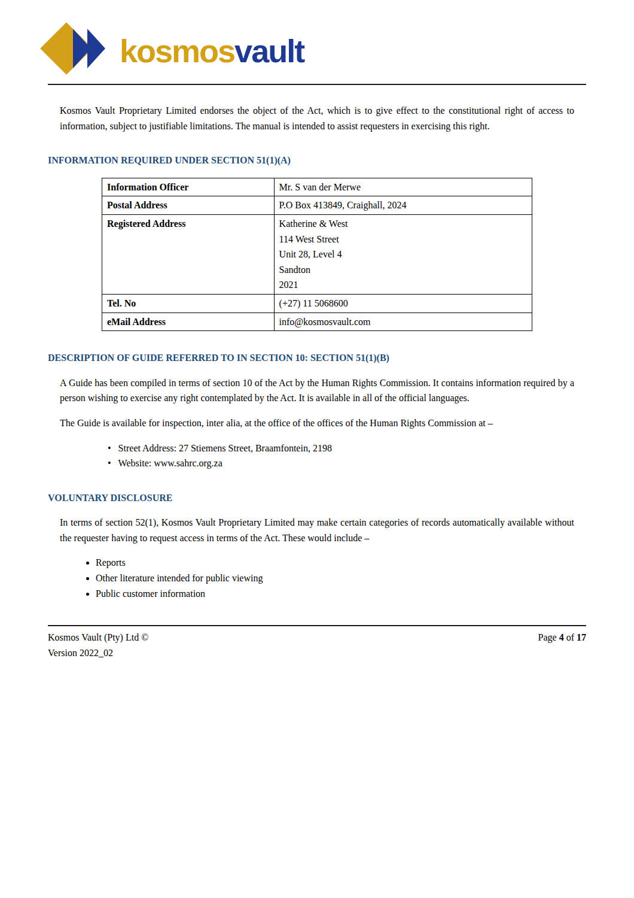kosmos vault
Kosmos Vault Proprietary Limited endorses the object of the Act, which is to give effect to the constitutional right of access to information, subject to justifiable limitations. The manual is intended to assist requesters in exercising this right.
Information required under section 51(1)(a)
| Information Officer | Mr. S van der Merwe |
| Postal Address | P.O Box 413849, Craighall, 2024 |
| Registered Address | Katherine & West 114 West Street Unit 28, Level 4 Sandton 2021 |
| Tel. No | (+27) 11 5068600 |
| eMail Address | info@kosmosvault.com |
Description of guide referred to in section 10: section 51(1)(b)
A Guide has been compiled in terms of section 10 of the Act by the Human Rights Commission. It contains information required by a person wishing to exercise any right contemplated by the Act. It is available in all of the official languages.
The Guide is available for inspection, inter alia, at the office of the offices of the Human Rights Commission at –
Street Address: 27 Stiemens Street, Braamfontein, 2198
Website: www.sahrc.org.za
Voluntary disclosure
In terms of section 52(1), Kosmos Vault Proprietary Limited may make certain categories of records automatically available without the requester having to request access in terms of the Act. These would include –
Reports
Other literature intended for public viewing
Public customer information
Kosmos Vault (Pty) Ltd ©
Version 2022_02
Page 4 of 17